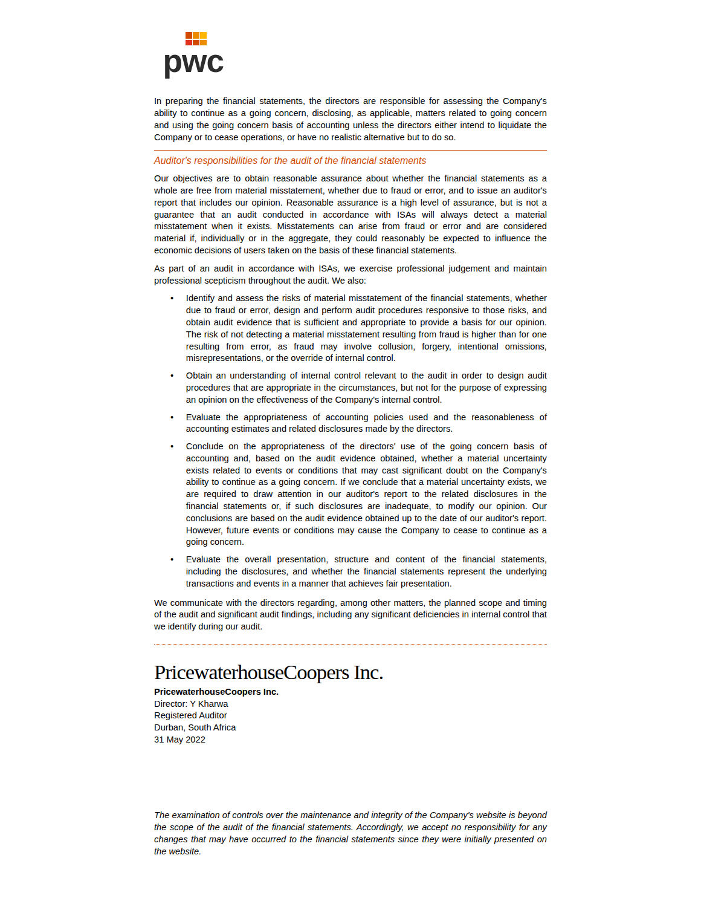pwc
In preparing the financial statements, the directors are responsible for assessing the Company's ability to continue as a going concern, disclosing, as applicable, matters related to going concern and using the going concern basis of accounting unless the directors either intend to liquidate the Company or to cease operations, or have no realistic alternative but to do so.
Auditor's responsibilities for the audit of the financial statements
Our objectives are to obtain reasonable assurance about whether the financial statements as a whole are free from material misstatement, whether due to fraud or error, and to issue an auditor's report that includes our opinion. Reasonable assurance is a high level of assurance, but is not a guarantee that an audit conducted in accordance with ISAs will always detect a material misstatement when it exists. Misstatements can arise from fraud or error and are considered material if, individually or in the aggregate, they could reasonably be expected to influence the economic decisions of users taken on the basis of these financial statements.
As part of an audit in accordance with ISAs, we exercise professional judgement and maintain professional scepticism throughout the audit. We also:
Identify and assess the risks of material misstatement of the financial statements, whether due to fraud or error, design and perform audit procedures responsive to those risks, and obtain audit evidence that is sufficient and appropriate to provide a basis for our opinion. The risk of not detecting a material misstatement resulting from fraud is higher than for one resulting from error, as fraud may involve collusion, forgery, intentional omissions, misrepresentations, or the override of internal control.
Obtain an understanding of internal control relevant to the audit in order to design audit procedures that are appropriate in the circumstances, but not for the purpose of expressing an opinion on the effectiveness of the Company's internal control.
Evaluate the appropriateness of accounting policies used and the reasonableness of accounting estimates and related disclosures made by the directors.
Conclude on the appropriateness of the directors' use of the going concern basis of accounting and, based on the audit evidence obtained, whether a material uncertainty exists related to events or conditions that may cast significant doubt on the Company's ability to continue as a going concern. If we conclude that a material uncertainty exists, we are required to draw attention in our auditor's report to the related disclosures in the financial statements or, if such disclosures are inadequate, to modify our opinion. Our conclusions are based on the audit evidence obtained up to the date of our auditor's report. However, future events or conditions may cause the Company to cease to continue as a going concern.
Evaluate the overall presentation, structure and content of the financial statements, including the disclosures, and whether the financial statements represent the underlying transactions and events in a manner that achieves fair presentation.
We communicate with the directors regarding, among other matters, the planned scope and timing of the audit and significant audit findings, including any significant deficiencies in internal control that we identify during our audit.
PricewaterhouseCoopers Inc.
PricewaterhouseCoopers Inc.
Director: Y Kharwa
Registered Auditor
Durban, South Africa
31 May 2022
The examination of controls over the maintenance and integrity of the Company's website is beyond the scope of the audit of the financial statements. Accordingly, we accept no responsibility for any changes that may have occurred to the financial statements since they were initially presented on the website.